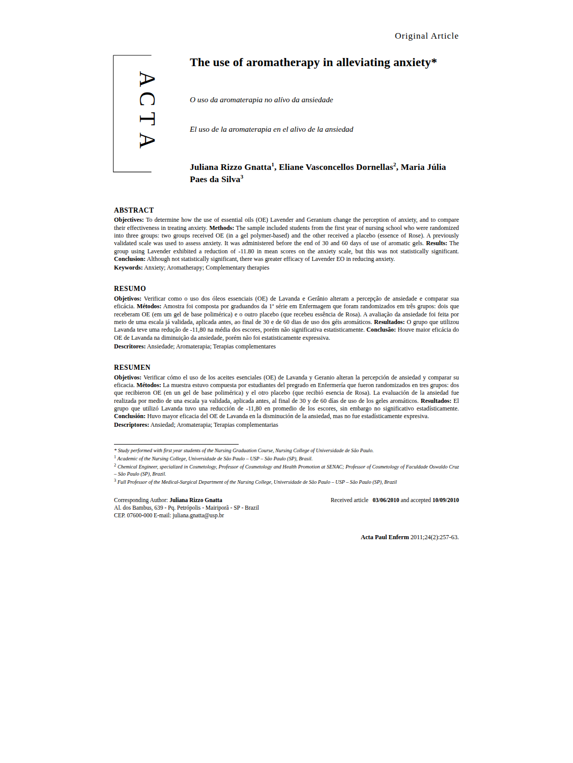Original Article
A C T A
The use of aromatherapy in alleviating anxiety*
O uso da aromaterapia no alívo da ansiedade
El uso de la aromaterapia en el alivo de la ansiedad
Juliana Rizzo Gnatta1, Eliane Vasconcellos Dornellas2, Maria Júlia Paes da Silva3
ABSTRACT
Objectives: To determine how the use of essential oils (OE) Lavender and Geranium change the perception of anxiety, and to compare their effectiveness in treating anxiety. Methods: The sample included students from the first year of nursing school who were randomized into three groups: two groups received OE (in a gel polymer-based) and the other received a placebo (essence of Rose). A previously validated scale was used to assess anxiety. It was administered before the end of 30 and 60 days of use of aromatic gels. Results: The group using Lavender exhibited a reduction of -11.80 in mean scores on the anxiety scale, but this was not statistically significant. Conclusion: Although not statistically significant, there was greater efficacy of Lavender EO in reducing anxiety.
Keywords: Anxiety; Aromatherapy; Complementary therapies
RESUMO
Objetivos: Verificar como o uso dos óleos essenciais (OE) de Lavanda e Gerânio alteram a percepção de ansiedade e comparar sua eficácia. Métodos: Amostra foi composta por graduandos da 1ª série em Enfermagem que foram randomizados em três grupos: dois que receberam OE (em um gel de base polimérica) e o outro placebo (que recebeu essência de Rosa). A avaliação da ansiedade foi feita por meio de uma escala já validada, aplicada antes, ao final de 30 e de 60 dias de uso dos géis aromáticos. Resultados: O grupo que utilizou Lavanda teve uma redução de -11,80 na média dos escores, porém não significativa estatisticamente. Conclusão: Houve maior eficácia do OE de Lavanda na diminuição da ansiedade, porém não foi estatisticamente expressiva.
Descritores: Ansiedade; Aromaterapia; Terapias complementares
RESUMEN
Objetivos: Verificar cómo el uso de los aceites esenciales (OE) de Lavanda y Geranio alteran la percepción de ansiedad y comparar su eficacia. Métodos: La muestra estuvo compuesta por estudiantes del pregrado en Enfermería que fueron randomizados en tres grupos: dos que recibieron OE (en un gel de base polimérica) y el otro placebo (que recibió esencia de Rosa). La evaluación de la ansiedad fue realizada por medio de una escala ya validada, aplicada antes, al final de 30 y de 60 días de uso de los geles aromáticos. Resultados: El grupo que utilizó Lavanda tuvo una reducción de -11,80 en promedio de los escores, sin embargo no significativo estadísticamente. Conclusión: Huvo mayor eficacia del OE de Lavanda en la disminución de la ansiedad, mas no fue estadísticamente expresiva.
Descriptores: Ansiedad; Aromaterapia; Terapias complementarias
* Study performed with first year students of the Nursing Graduation Course, Nursing College of Universidade de São Paulo.
1 Academic of the Nursing College, Universidade de São Paulo – USP – São Paulo (SP), Brasil.
2 Chemical Engineer, specialized in Cosmetology, Professor of Cosmetology and Health Promotion at SENAC; Professor of Cosmetology of Faculdade Oswaldo Cruz – São Paulo (SP), Brazil.
3 Full Professor of the Medical-Surgical Department of the Nursing College, Universidade de São Paulo – USP – São Paulo (SP), Brazil
Corresponding Author: Juliana Rizzo Gnatta
Al. dos Bambus, 639 - Pq. Petrópolis - Mairiporã - SP - Brazil
CEP. 07600-000 E-mail: juliana.gnatta@usp.br
Received article 03/06/2010 and accepted 10/09/2010
Acta Paul Enferm 2011;24(2):257-63.